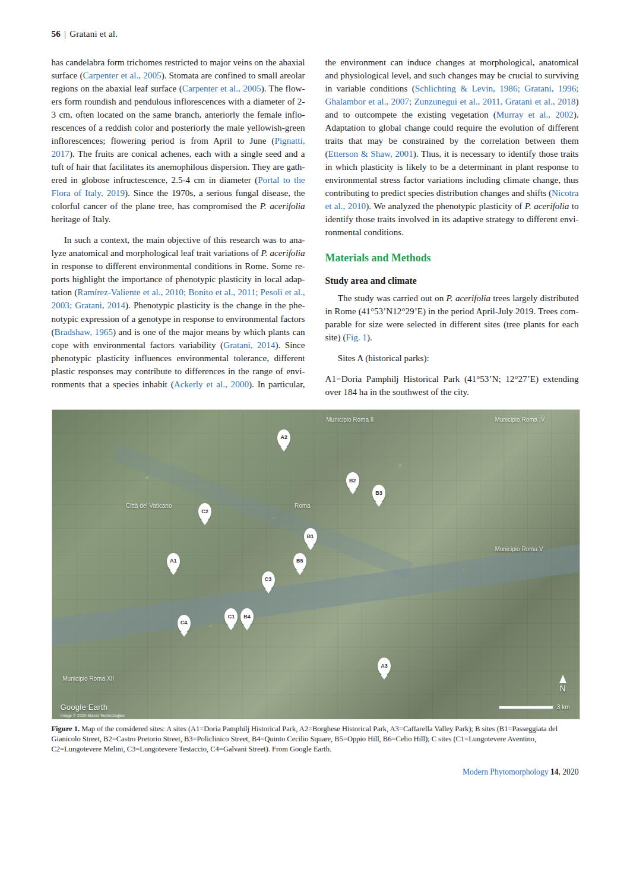56|Gratani et al.
has candelabra form trichomes restricted to major veins on the abaxial surface (Carpenter et al., 2005). Stomata are confined to small areolar regions on the abaxial leaf surface (Carpenter et al., 2005). The flowers form roundish and pendulous inflorescences with a diameter of 2-3 cm, often located on the same branch, anteriorly the female inflorescences of a reddish color and posteriorly the male yellowish-green inflorescences; flowering period is from April to June (Pignatti, 2017). The fruits are conical achenes, each with a single seed and a tuft of hair that facilitates its anemophilous dispersion. They are gathered in globose infructescence, 2.5-4 cm in diameter (Portal to the Flora of Italy, 2019). Since the 1970s, a serious fungal disease, the colorful cancer of the plane tree, has compromised the P. acerifolia heritage of Italy.
In such a context, the main objective of this research was to analyze anatomical and morphological leaf trait variations of P. acerifolia in response to different environmental conditions in Rome. Some reports highlight the importance of phenotypic plasticity in local adaptation (Ramírez-Valiente et al., 2010; Bonito et al., 2011; Pesoli et al., 2003; Gratani, 2014). Phenotypic plasticity is the change in the phenotypic expression of a genotype in response to environmental factors (Bradshaw, 1965) and is one of the major means by which plants can cope with environmental factors variability (Gratani, 2014). Since phenotypic plasticity influences environmental tolerance, different plastic responses may contribute to differences in the range of environments that a species inhabit (Ackerly et al., 2000). In particular, the environment can induce changes at morphological, anatomical and physiological level, and such changes may be crucial to surviving in variable conditions (Schlichting & Levin, 1986; Gratani, 1996; Ghalambor et al., 2007; Zunzunegui et al., 2011, Gratani et al., 2018) and to outcompete the existing vegetation (Murray et al., 2002). Adaptation to global change could require the evolution of different traits that may be constrained by the correlation between them (Etterson & Shaw, 2001). Thus, it is necessary to identify those traits in which plasticity is likely to be a determinant in plant response to environmental stress factor variations including climate change, thus contributing to predict species distribution changes and shifts (Nicotra et al., 2010). We analyzed the phenotypic plasticity of P. acerifolia to identify those traits involved in its adaptive strategy to different environmental conditions.
Materials and Methods
Study area and climate
The study was carried out on P. acerifolia trees largely distributed in Rome (41°53’N12°29’E) in the period April-July 2019. Trees comparable for size were selected in different sites (tree plants for each site) (Fig. 1).
Sites A (historical parks):
A1=Doria Pamphilj Historical Park (41°53’N; 12°27’E) extending over 184 ha in the southwest of the city.
Municipio Roma II
Municipio Roma IV
Municipio Roma V
Municipio Roma XII
Città del Vaticano
Roma
A2
B2
B3
C2
B1
B5
A1
C3
C4
C1
B4
A3
N
3 km
Google Earth
Image © 2020 Maxar Technologies
Figure 1. Map of the considered sites: A sites (A1=Doria Pamphilj Historical Park, A2=Borghese Historical Park, A3=Caffarella Valley Park); B sites (B1=Passeggiata del Gianicolo Street, B2=Castro Pretorio Street, B3=Policlinico Street, B4=Quinto Cecilio Square, B5=Oppio Hill, B6=Celio Hill); C sites (C1=Lungotevere Aventino, C2=Lungotevere Melini, C3=Lungotevere Testaccio, C4=Galvani Street). From Google Earth.
Modern Phytomorphology 14, 2020